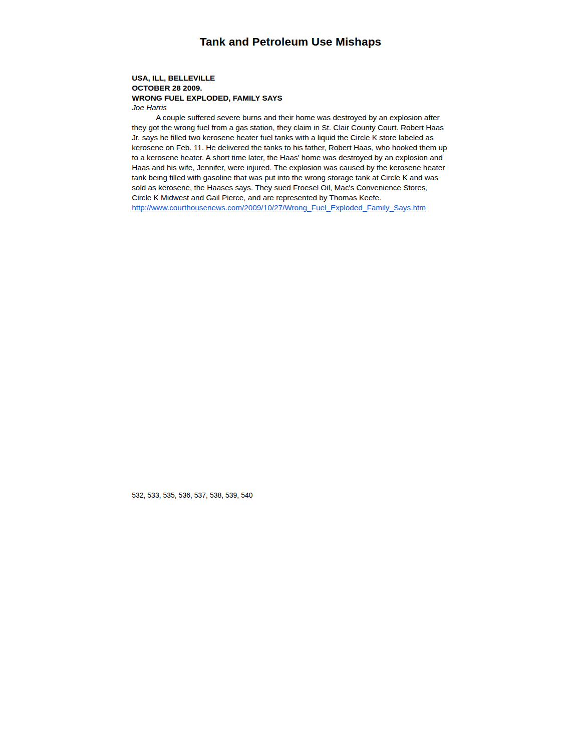Tank and Petroleum Use Mishaps
USA, ILL, BELLEVILLE
OCTOBER 28 2009.
WRONG FUEL EXPLODED, FAMILY SAYS
Joe Harris
A couple suffered severe burns and their home was destroyed by an explosion after they got the wrong fuel from a gas station, they claim in St. Clair County Court. Robert Haas Jr. says he filled two kerosene heater fuel tanks with a liquid the Circle K store labeled as kerosene on Feb. 11. He delivered the tanks to his father, Robert Haas, who hooked them up to a kerosene heater. A short time later, the Haas' home was destroyed by an explosion and Haas and his wife, Jennifer, were injured. The explosion was caused by the kerosene heater tank being filled with gasoline that was put into the wrong storage tank at Circle K and was sold as kerosene, the Haases says. They sued Froesel Oil, Mac's Convenience Stores, Circle K Midwest and Gail Pierce, and are represented by Thomas Keefe.
http://www.courthousenews.com/2009/10/27/Wrong_Fuel_Exploded_Family_Says.htm
532, 533, 535, 536, 537, 538, 539, 540